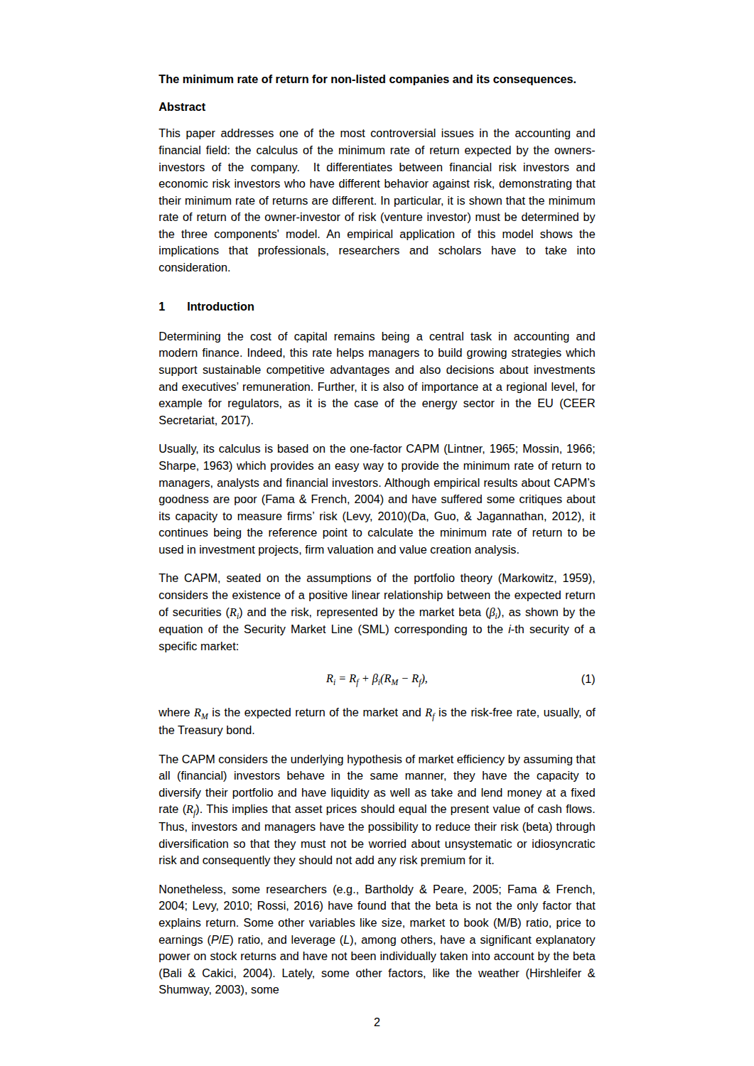The minimum rate of return for non-listed companies and its consequences.
Abstract
This paper addresses one of the most controversial issues in the accounting and financial field: the calculus of the minimum rate of return expected by the owners-investors of the company. It differentiates between financial risk investors and economic risk investors who have different behavior against risk, demonstrating that their minimum rate of returns are different. In particular, it is shown that the minimum rate of return of the owner-investor of risk (venture investor) must be determined by the three components' model. An empirical application of this model shows the implications that professionals, researchers and scholars have to take into consideration.
1 Introduction
Determining the cost of capital remains being a central task in accounting and modern finance. Indeed, this rate helps managers to build growing strategies which support sustainable competitive advantages and also decisions about investments and executives’ remuneration. Further, it is also of importance at a regional level, for example for regulators, as it is the case of the energy sector in the EU (CEER Secretariat, 2017).
Usually, its calculus is based on the one-factor CAPM (Lintner, 1965; Mossin, 1966; Sharpe, 1963) which provides an easy way to provide the minimum rate of return to managers, analysts and financial investors. Although empirical results about CAPM’s goodness are poor (Fama & French, 2004) and have suffered some critiques about its capacity to measure firms’ risk (Levy, 2010)(Da, Guo, & Jagannathan, 2012), it continues being the reference point to calculate the minimum rate of return to be used in investment projects, firm valuation and value creation analysis.
The CAPM, seated on the assumptions of the portfolio theory (Markowitz, 1959), considers the existence of a positive linear relationship between the expected return of securities (Ri) and the risk, represented by the market beta (βi), as shown by the equation of the Security Market Line (SML) corresponding to the i-th security of a specific market:
Ri = Rf + βi(RM − Rf), (1)
where RM is the expected return of the market and Rf is the risk-free rate, usually, of the Treasury bond.
The CAPM considers the underlying hypothesis of market efficiency by assuming that all (financial) investors behave in the same manner, they have the capacity to diversify their portfolio and have liquidity as well as take and lend money at a fixed rate (Rf). This implies that asset prices should equal the present value of cash flows. Thus, investors and managers have the possibility to reduce their risk (beta) through diversification so that they must not be worried about unsystematic or idiosyncratic risk and consequently they should not add any risk premium for it.
Nonetheless, some researchers (e.g., Bartholdy & Peare, 2005; Fama & French, 2004; Levy, 2010; Rossi, 2016) have found that the beta is not the only factor that explains return. Some other variables like size, market to book (M/B) ratio, price to earnings (P/E) ratio, and leverage (L), among others, have a significant explanatory power on stock returns and have not been individually taken into account by the beta (Bali & Cakici, 2004). Lately, some other factors, like the weather (Hirshleifer & Shumway, 2003), some
2